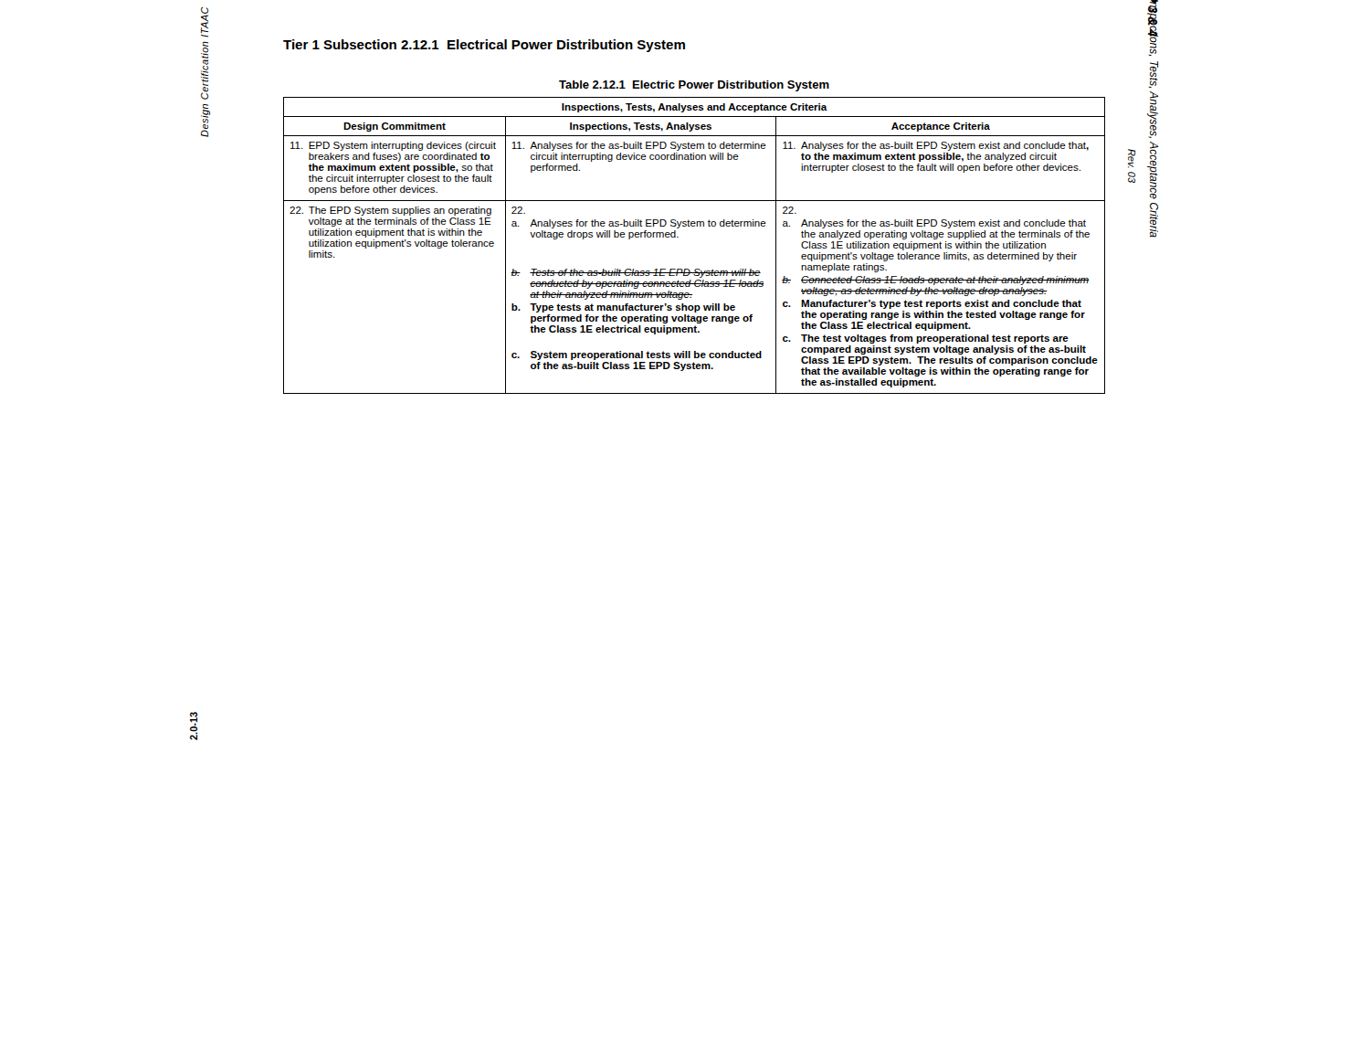Design Certification ITAAC
2.0-13
STP 3 & 4
Rev. 03
Inspections, Tests, Analyses, Acceptance Criteria
Tier 1 Subsection 2.12.1 Electrical Power Distribution System
Table 2.12.1 Electric Power Distribution System
| Inspections, Tests, Analyses and Acceptance Criteria |
| Design Commitment | Inspections, Tests, Analyses | Acceptance Criteria |
| 11. EPD System interrupting devices (circuit breakers and fuses) are coordinated to the maximum extent possible, so that the circuit interrupter closest to the fault opens before other devices. | 11. Analyses for the as-built EPD System to determine circuit interrupting device coordination will be performed. | 11. Analyses for the as-built EPD System exist and conclude that , to the maximum extent possible, the analyzed circuit interrupter closest to the fault will open before other devices. |
| 22. The EPD System supplies an operating voltage at the terminals of the Class 1E utilization equipment that is within the utilization equipment's voltage tolerance limits. | 22. a. Analyses for the as-built EPD System to determine voltage drops will be performed. b. Tests of the as-built Class 1E EPD System will be conducted by operating connected Class 1E loads at their analyzed minimum voltage. b. Type tests at manufacturer’s shop will be performed for the operating voltage range of the Class 1E electrical equipment. c. System preoperational tests will be conducted of the as-built Class 1E EPD System. | 22. a. Analyses for the as-built EPD System exist and conclude that the analyzed operating voltage supplied at the terminals of the Class 1E utilization equipment is within the utilization equipment's voltage tolerance limits, as determined by their nameplate ratings. b. Connected Class 1E loads operate at their analyzed minimum voltage, as determined by the voltage drop analyses. c. Manufacturer’s type test reports exist and conclude that the operating range is within the tested voltage range for the Class 1E electrical equipment. c. The test voltages from preoperational test reports are compared against system voltage analysis of the as-built Class 1E EPD system. The results of comparison conclude that the available voltage is within the operating range for the as-installed equipment. |